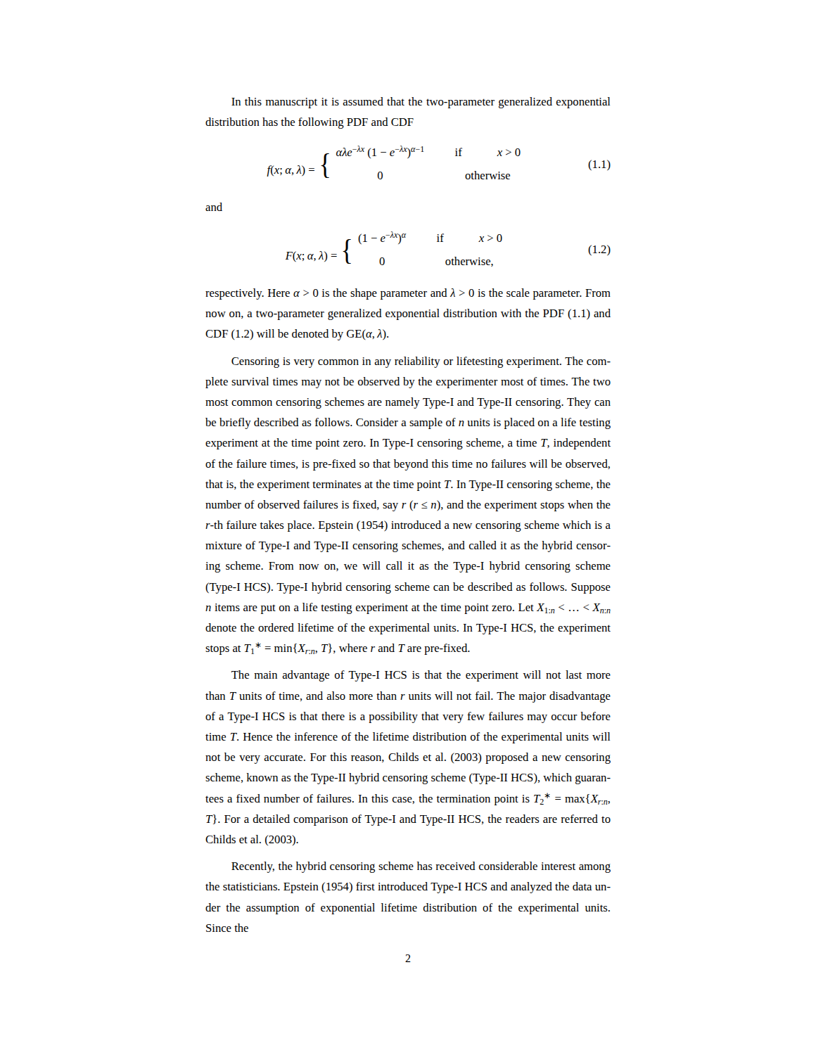In this manuscript it is assumed that the two-parameter generalized exponential distribution has the following PDF and CDF
f(x; α, λ) = { αλe−λx (1 − e−λx)α−1 if   x > 0 0 otherwise
(1.1)
and
F(x; α, λ) = { (1 − e−λx)α if   x > 0 0 otherwise,
(1.2)
respectively. Here α > 0 is the shape parameter and λ > 0 is the scale parameter. From now on, a two-parameter generalized exponential distribution with the PDF (1.1) and CDF (1.2) will be denoted by GE(α, λ).
Censoring is very common in any reliability or lifetesting experiment. The complete survival times may not be observed by the experimenter most of times. The two most common censoring schemes are namely Type-I and Type-II censoring. They can be briefly described as follows. Consider a sample of n units is placed on a life testing experiment at the time point zero. In Type-I censoring scheme, a time T, independent of the failure times, is pre-fixed so that beyond this time no failures will be observed, that is, the experiment terminates at the time point T. In Type-II censoring scheme, the number of observed failures is fixed, say r (r ≤ n), and the experiment stops when the r-th failure takes place. Epstein (1954) introduced a new censoring scheme which is a mixture of Type-I and Type-II censoring schemes, and called it as the hybrid censoring scheme. From now on, we will call it as the Type-I hybrid censoring scheme (Type-I HCS). Type-I hybrid censoring scheme can be described as follows. Suppose n items are put on a life testing experiment at the time point zero. Let X1:n < … < Xn:n denote the ordered lifetime of the experimental units. In Type-I HCS, the experiment stops at T1∗ = min{Xr:n, T}, where r and T are pre-fixed.
The main advantage of Type-I HCS is that the experiment will not last more than T units of time, and also more than r units will not fail. The major disadvantage of a Type-I HCS is that there is a possibility that very few failures may occur before time T. Hence the inference of the lifetime distribution of the experimental units will not be very accurate. For this reason, Childs et al. (2003) proposed a new censoring scheme, known as the Type-II hybrid censoring scheme (Type-II HCS), which guarantees a fixed number of failures. In this case, the termination point is T2∗ = max{Xr:n, T}. For a detailed comparison of Type-I and Type-II HCS, the readers are referred to Childs et al. (2003).
Recently, the hybrid censoring scheme has received considerable interest among the statisticians. Epstein (1954) first introduced Type-I HCS and analyzed the data under the assumption of exponential lifetime distribution of the experimental units. Since the
2